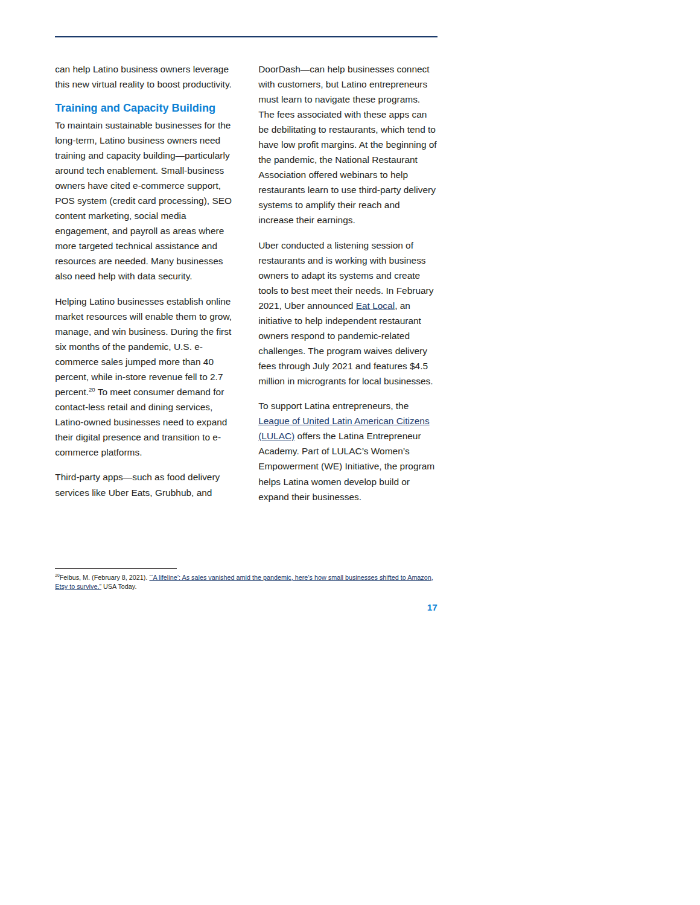can help Latino business owners leverage this new virtual reality to boost productivity.
Training and Capacity Building
To maintain sustainable businesses for the long-term, Latino business owners need training and capacity building—particularly around tech enablement. Small-business owners have cited e-commerce support, POS system (credit card processing), SEO content marketing, social media engagement, and payroll as areas where more targeted technical assistance and resources are needed. Many businesses also need help with data security.
Helping Latino businesses establish online market resources will enable them to grow, manage, and win business. During the first six months of the pandemic, U.S. e-commerce sales jumped more than 40 percent, while in-store revenue fell to 2.7 percent.20 To meet consumer demand for contact-less retail and dining services, Latino-owned businesses need to expand their digital presence and transition to e-commerce platforms.
Third-party apps—such as food delivery services like Uber Eats, Grubhub, and DoorDash—can help businesses connect with customers, but Latino entrepreneurs must learn to navigate these programs. The fees associated with these apps can be debilitating to restaurants, which tend to have low profit margins. At the beginning of the pandemic, the National Restaurant Association offered webinars to help restaurants learn to use third-party delivery systems to amplify their reach and increase their earnings.
Uber conducted a listening session of restaurants and is working with business owners to adapt its systems and create tools to best meet their needs. In February 2021, Uber announced Eat Local, an initiative to help independent restaurant owners respond to pandemic-related challenges. The program waives delivery fees through July 2021 and features $4.5 million in microgrants for local businesses.
To support Latina entrepreneurs, the League of United Latin American Citizens (LULAC) offers the Latina Entrepreneur Academy. Part of LULAC’s Women’s Empowerment (WE) Initiative, the program helps Latina women develop build or expand their businesses.
20Feibus, M. (February 8, 2021). “‘A lifeline’: As sales vanished amid the pandemic, here’s how small businesses shifted to Amazon, Etsy to survive.” USA Today.
17